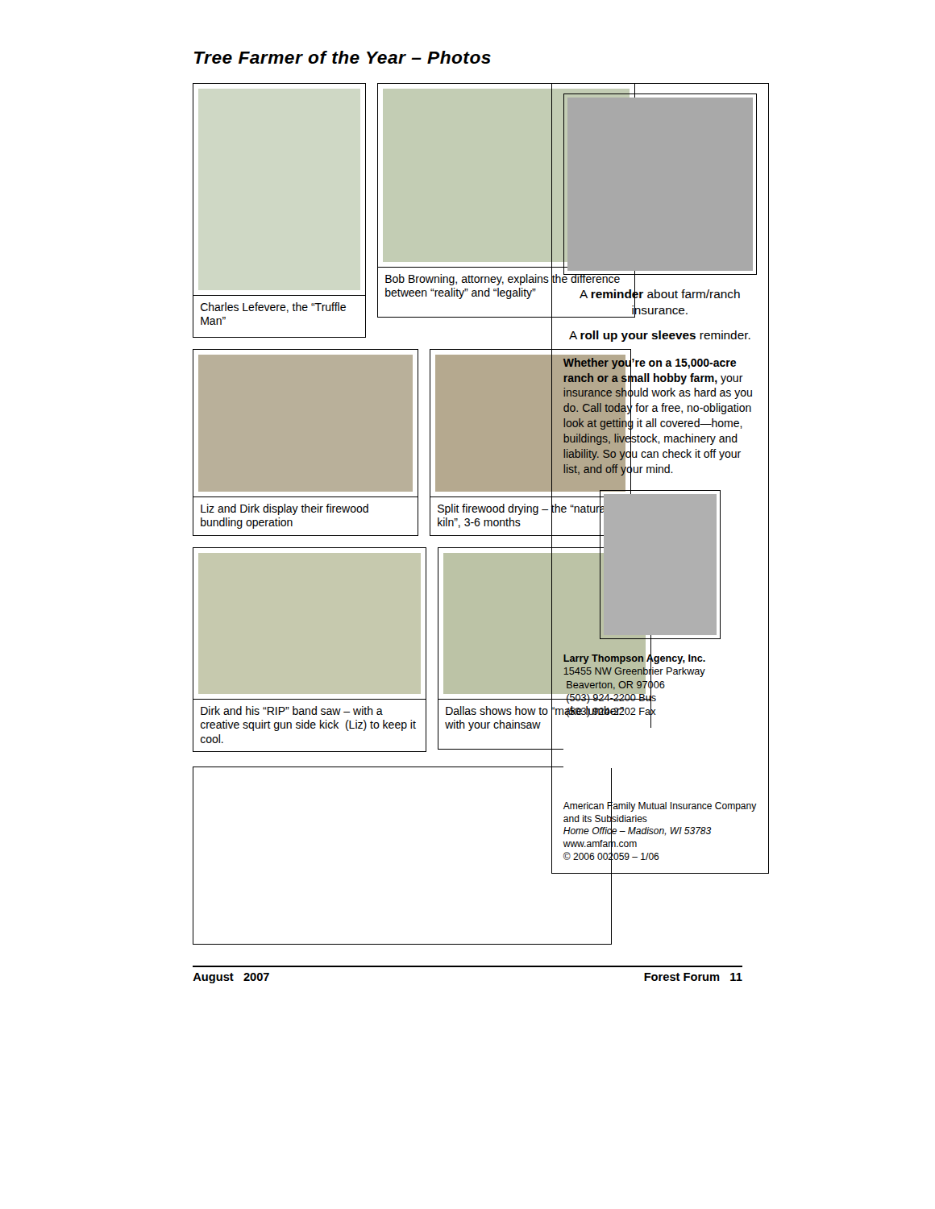Tree Farmer of the Year – Photos
Charles Lefevere, the “Truffle Man”
Bob Browning, attorney, explains the difference between “reality” and “legality”
Liz and Dirk display their firewood bundling operation
Split firewood drying – the “natural kiln”, 3-6 months
Dirk and his “RIP” band saw – with a creative squirt gun side kick (Liz) to keep it cool.
Dallas shows how to “make lumber” with your chainsaw
A reminder about farm/ranch insurance.
A roll up your sleeves reminder.
Whether you’re on a 15,000-acre ranch or a small hobby farm, your insurance should work as hard as you do. Call today for a free, no-obligation look at getting it all covered—home, buildings, livestock, machinery and liability. So you can check it off your list, and off your mind.
Larry Thompson Agency, Inc.
15455 NW Greenbrier Parkway
Beaverton, OR 97006
(503) 924-2200 Bus
(503) 924-2202 Fax
American Family Mutual Insurance Company and its Subsidiaries
Home Office – Madison, WI 53783
www.amfam.com
© 2006 002059 – 1/06
August 2007
Forest Forum 11